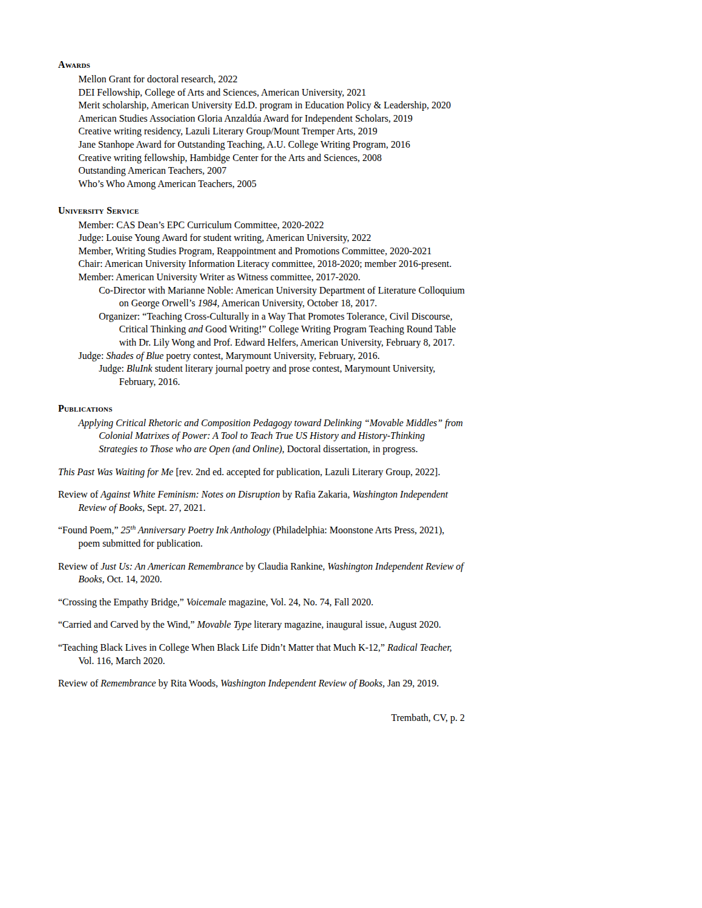Awards
Mellon Grant for doctoral research, 2022
DEI Fellowship, College of Arts and Sciences, American University, 2021
Merit scholarship, American University Ed.D. program in Education Policy & Leadership, 2020
American Studies Association Gloria Anzaldúa Award for Independent Scholars, 2019
Creative writing residency, Lazuli Literary Group/Mount Tremper Arts, 2019
Jane Stanhope Award for Outstanding Teaching, A.U. College Writing Program, 2016
Creative writing fellowship, Hambidge Center for the Arts and Sciences, 2008
Outstanding American Teachers, 2007
Who’s Who Among American Teachers, 2005
University Service
Member: CAS Dean’s EPC Curriculum Committee, 2020-2022
Judge: Louise Young Award for student writing, American University, 2022
Member, Writing Studies Program, Reappointment and Promotions Committee, 2020-2021
Chair: American University Information Literacy committee, 2018-2020; member 2016-present.
Member: American University Writer as Witness committee, 2017-2020.
Co-Director with Marianne Noble: American University Department of Literature Colloquium on George Orwell’s 1984, American University, October 18, 2017.
Organizer: “Teaching Cross-Culturally in a Way That Promotes Tolerance, Civil Discourse, Critical Thinking and Good Writing!” College Writing Program Teaching Round Table with Dr. Lily Wong and Prof. Edward Helfers, American University, February 8, 2017.
Judge: Shades of Blue poetry contest, Marymount University, February, 2016.
Judge: BluInk student literary journal poetry and prose contest, Marymount University, February, 2016.
Publications
Applying Critical Rhetoric and Composition Pedagogy toward Delinking “Movable Middles” from Colonial Matrixes of Power: A Tool to Teach True US History and History-Thinking Strategies to Those who are Open (and Online), Doctoral dissertation, in progress.
This Past Was Waiting for Me [rev. 2nd ed. accepted for publication, Lazuli Literary Group, 2022].
Review of Against White Feminism: Notes on Disruption by Rafia Zakaria, Washington Independent Review of Books, Sept. 27, 2021.
“Found Poem,” 25th Anniversary Poetry Ink Anthology (Philadelphia: Moonstone Arts Press, 2021), poem submitted for publication.
Review of Just Us: An American Remembrance by Claudia Rankine, Washington Independent Review of Books, Oct. 14, 2020.
“Crossing the Empathy Bridge,” Voicemale magazine, Vol. 24, No. 74, Fall 2020.
“Carried and Carved by the Wind,” Movable Type literary magazine, inaugural issue, August 2020.
“Teaching Black Lives in College When Black Life Didn’t Matter that Much K-12,” Radical Teacher, Vol. 116, March 2020.
Review of Remembrance by Rita Woods, Washington Independent Review of Books, Jan 29, 2019.
Trembath, CV, p. 2